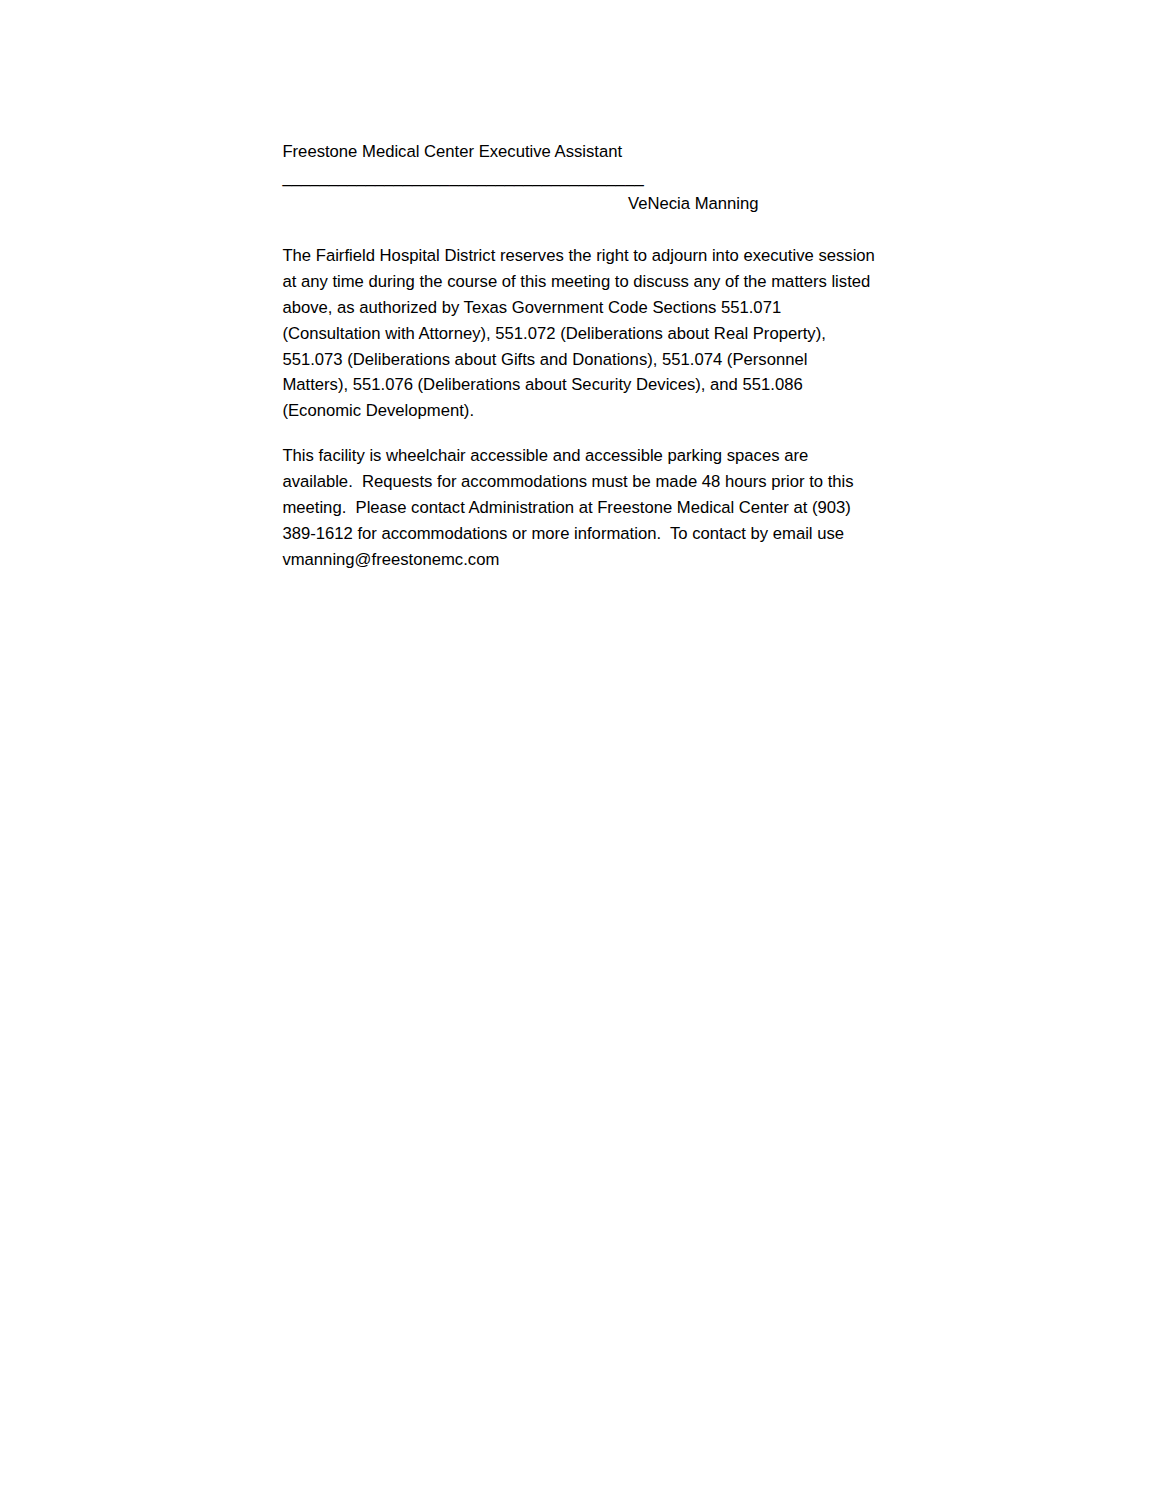Freestone Medical Center Executive Assistant _______________________________________
VeNecia Manning
The Fairfield Hospital District reserves the right to adjourn into executive session at any time during the course of this meeting to discuss any of the matters listed above, as authorized by Texas Government Code Sections 551.071 (Consultation with Attorney), 551.072 (Deliberations about Real Property), 551.073 (Deliberations about Gifts and Donations), 551.074 (Personnel Matters), 551.076 (Deliberations about Security Devices), and 551.086 (Economic Development).
This facility is wheelchair accessible and accessible parking spaces are available. Requests for accommodations must be made 48 hours prior to this meeting. Please contact Administration at Freestone Medical Center at (903) 389-1612 for accommodations or more information. To contact by email use vmanning@freestonemc.com